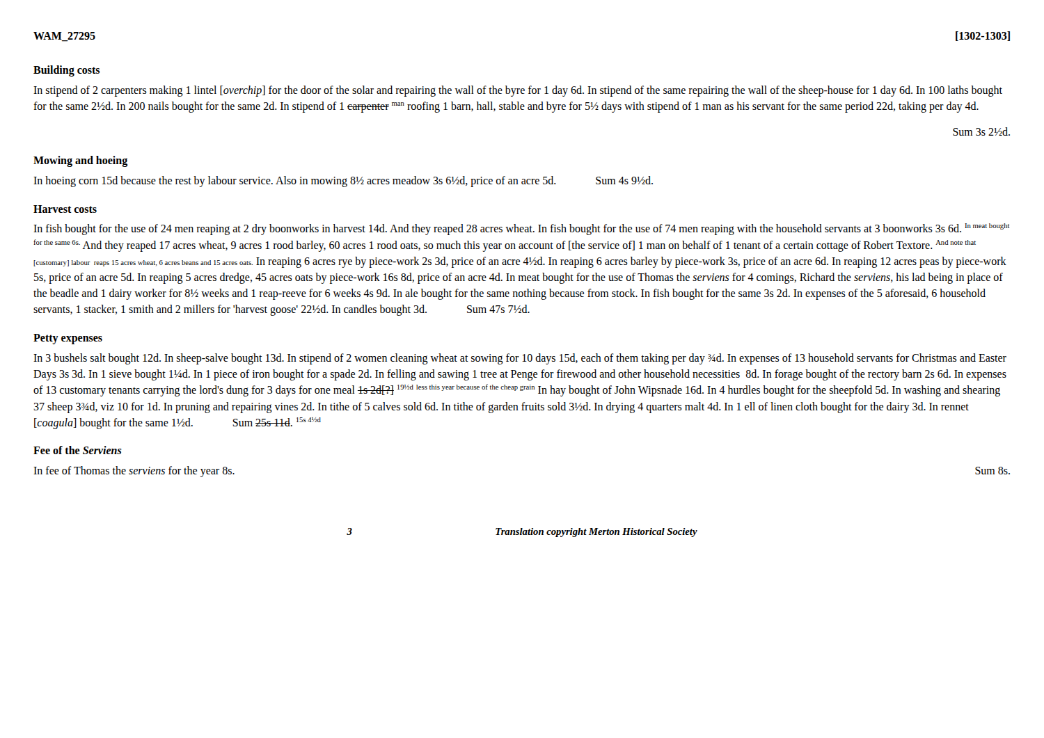WAM_27295 [1302-1303]
Building costs
In stipend of 2 carpenters making 1 lintel [overchip] for the door of the solar and repairing the wall of the byre for 1 day 6d. In stipend of the same repairing the wall of the sheep-house for 1 day 6d. In 100 laths bought for the same 2½d. In 200 nails bought for the same 2d. In stipend of 1 carpenter man roofing 1 barn, hall, stable and byre for 5½ days with stipend of 1 man as his servant for the same period 22d, taking per day 4d.
Sum 3s 2½d.
Mowing and hoeing
In hoeing corn 15d because the rest by labour service. Also in mowing 8½ acres meadow 3s 6½d, price of an acre 5d.Sum 4s 9½d.
Harvest costs
In fish bought for the use of 24 men reaping at 2 dry boonworks in harvest 14d. And they reaped 28 acres wheat. In fish bought for the use of 74 men reaping with the household servants at 3 boonworks 3s 6d. In meat bought for the same 6s. And they reaped 17 acres wheat, 9 acres 1 rood barley, 60 acres 1 rood oats, so much this year on account of [the service of] 1 man on behalf of 1 tenant of a certain cottage of Robert Textore. And note that [customary] labour reaps 15 acres wheat, 6 acres beans and 15 acres oats. In reaping 6 acres rye by piece-work 2s 3d, price of an acre 4½d. In reaping 6 acres barley by piece-work 3s, price of an acre 6d. In reaping 12 acres peas by piece-work 5s, price of an acre 5d. In reaping 5 acres dredge, 45 acres oats by piece-work 16s 8d, price of an acre 4d. In meat bought for the use of Thomas the serviens for 4 comings, Richard the serviens, his lad being in place of the beadle and 1 dairy worker for 8½ weeks and 1 reap-reeve for 6 weeks 4s 9d. In ale bought for the same nothing because from stock. In fish bought for the same 3s 2d. In expenses of the 5 aforesaid, 6 household servants, 1 stacker, 1 smith and 2 millers for 'harvest goose' 22½d. In candles bought 3d.Sum 47s 7½d.
Petty expenses
In 3 bushels salt bought 12d. In sheep-salve bought 13d. In stipend of 2 women cleaning wheat at sowing for 10 days 15d, each of them taking per day ¾d. In expenses of 13 household servants for Christmas and Easter Days 3s 3d. In 1 sieve bought 1¼d. In 1 piece of iron bought for a spade 2d. In felling and sawing 1 tree at Penge for firewood and other household necessities 8d. In forage bought of the rectory barn 2s 6d. In expenses of 13 customary tenants carrying the lord's dung for 3 days for one meal 1s 2d[?] 19½d less this year because of the cheap grain In hay bought of John Wipsnade 16d. In 4 hurdles bought for the sheepfold 5d. In washing and shearing 37 sheep 3¾d, viz 10 for 1d. In pruning and repairing vines 2d. In tithe of 5 calves sold 6d. In tithe of garden fruits sold 3½d. In drying 4 quarters malt 4d. In 1 ell of linen cloth bought for the dairy 3d. In rennet [coagula] bought for the same 1½d.Sum 25s 11d. 15s 4½d
Fee of the Serviens
In fee of Thomas the serviens for the year 8s.Sum 8s.
3 Translation copyright Merton Historical Society